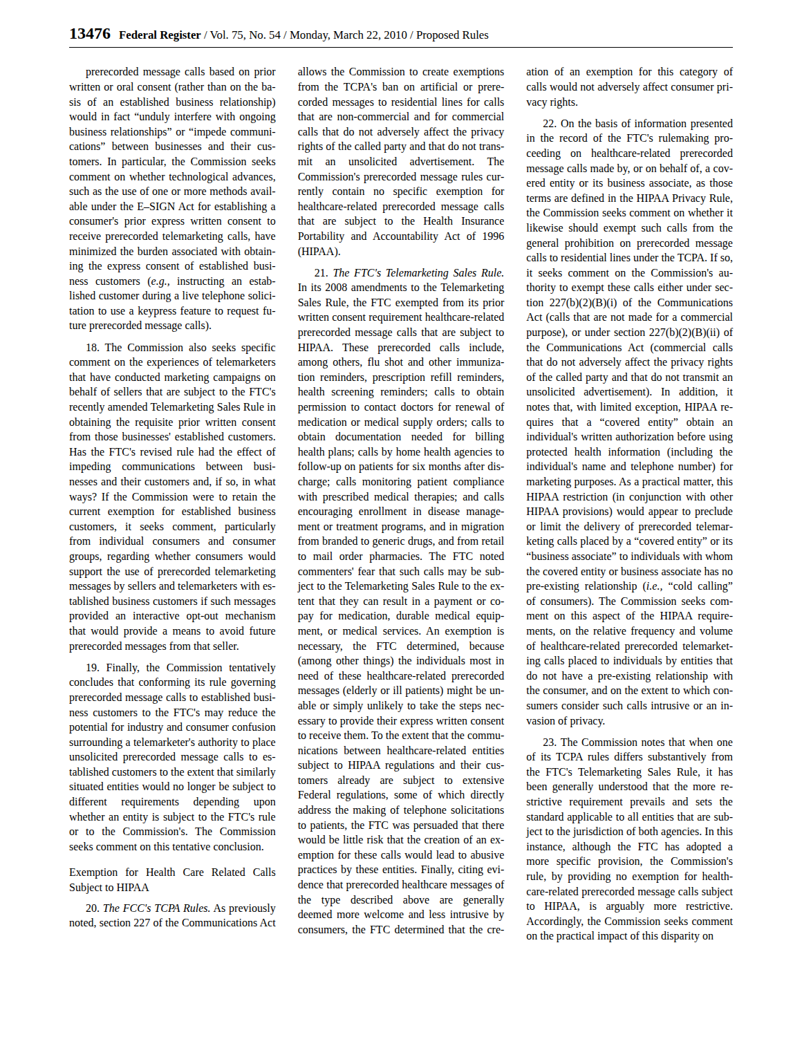13476 Federal Register / Vol. 75, No. 54 / Monday, March 22, 2010 / Proposed Rules
prerecorded message calls based on prior written or oral consent (rather than on the basis of an established business relationship) would in fact “unduly interfere with ongoing business relationships” or “impede communications” between businesses and their customers. In particular, the Commission seeks comment on whether technological advances, such as the use of one or more methods available under the E–SIGN Act for establishing a consumer's prior express written consent to receive prerecorded telemarketing calls, have minimized the burden associated with obtaining the express consent of established business customers (e.g., instructing an established customer during a live telephone solicitation to use a keypress feature to request future prerecorded message calls).
18. The Commission also seeks specific comment on the experiences of telemarketers that have conducted marketing campaigns on behalf of sellers that are subject to the FTC's recently amended Telemarketing Sales Rule in obtaining the requisite prior written consent from those businesses' established customers. Has the FTC's revised rule had the effect of impeding communications between businesses and their customers and, if so, in what ways? If the Commission were to retain the current exemption for established business customers, it seeks comment, particularly from individual consumers and consumer groups, regarding whether consumers would support the use of prerecorded telemarketing messages by sellers and telemarketers with established business customers if such messages provided an interactive opt-out mechanism that would provide a means to avoid future prerecorded messages from that seller.
19. Finally, the Commission tentatively concludes that conforming its rule governing prerecorded message calls to established business customers to the FTC's may reduce the potential for industry and consumer confusion surrounding a telemarketer's authority to place unsolicited prerecorded message calls to established customers to the extent that similarly situated entities would no longer be subject to different requirements depending upon whether an entity is subject to the FTC's rule or to the Commission's. The Commission seeks comment on this tentative conclusion.
Exemption for Health Care Related Calls Subject to HIPAA
20. The FCC's TCPA Rules. As previously noted, section 227 of the Communications Act allows the Commission to create exemptions from the TCPA's ban on artificial or prerecorded messages to residential lines for calls that are non-commercial and for commercial calls that do not adversely affect the privacy rights of the called party and that do not transmit an unsolicited advertisement. The Commission's prerecorded message rules currently contain no specific exemption for healthcare-related prerecorded message calls that are subject to the Health Insurance Portability and Accountability Act of 1996 (HIPAA).
21. The FTC's Telemarketing Sales Rule. In its 2008 amendments to the Telemarketing Sales Rule, the FTC exempted from its prior written consent requirement healthcare-related prerecorded message calls that are subject to HIPAA. These prerecorded calls include, among others, flu shot and other immunization reminders, prescription refill reminders, health screening reminders; calls to obtain permission to contact doctors for renewal of medication or medical supply orders; calls to obtain documentation needed for billing health plans; calls by home health agencies to follow-up on patients for six months after discharge; calls monitoring patient compliance with prescribed medical therapies; and calls encouraging enrollment in disease management or treatment programs, and in migration from branded to generic drugs, and from retail to mail order pharmacies. The FTC noted commenters' fear that such calls may be subject to the Telemarketing Sales Rule to the extent that they can result in a payment or co-pay for medication, durable medical equipment, or medical services. An exemption is necessary, the FTC determined, because (among other things) the individuals most in need of these healthcare-related prerecorded messages (elderly or ill patients) might be unable or simply unlikely to take the steps necessary to provide their express written consent to receive them. To the extent that the communications between healthcare-related entities subject to HIPAA regulations and their customers already are subject to extensive Federal regulations, some of which directly address the making of telephone solicitations to patients, the FTC was persuaded that there would be little risk that the creation of an exemption for these calls would lead to abusive practices by these entities. Finally, citing evidence that prerecorded healthcare messages of the type described above are generally deemed more welcome and less intrusive by consumers, the FTC determined that the creation of an exemption for this category of calls would not adversely affect consumer privacy rights.
22. On the basis of information presented in the record of the FTC's rulemaking proceeding on healthcare-related prerecorded message calls made by, or on behalf of, a covered entity or its business associate, as those terms are defined in the HIPAA Privacy Rule, the Commission seeks comment on whether it likewise should exempt such calls from the general prohibition on prerecorded message calls to residential lines under the TCPA. If so, it seeks comment on the Commission's authority to exempt these calls either under section 227(b)(2)(B)(i) of the Communications Act (calls that are not made for a commercial purpose), or under section 227(b)(2)(B)(ii) of the Communications Act (commercial calls that do not adversely affect the privacy rights of the called party and that do not transmit an unsolicited advertisement). In addition, it notes that, with limited exception, HIPAA requires that a “covered entity” obtain an individual's written authorization before using protected health information (including the individual's name and telephone number) for marketing purposes. As a practical matter, this HIPAA restriction (in conjunction with other HIPAA provisions) would appear to preclude or limit the delivery of prerecorded telemarketing calls placed by a “covered entity” or its “business associate” to individuals with whom the covered entity or business associate has no pre-existing relationship (i.e., “cold calling” of consumers). The Commission seeks comment on this aspect of the HIPAA requirements, on the relative frequency and volume of healthcare-related prerecorded telemarketing calls placed to individuals by entities that do not have a pre-existing relationship with the consumer, and on the extent to which consumers consider such calls intrusive or an invasion of privacy.
23. The Commission notes that when one of its TCPA rules differs substantively from the FTC's Telemarketing Sales Rule, it has been generally understood that the more restrictive requirement prevails and sets the standard applicable to all entities that are subject to the jurisdiction of both agencies. In this instance, although the FTC has adopted a more specific provision, the Commission's rule, by providing no exemption for healthcare-related prerecorded message calls subject to HIPAA, is arguably more restrictive. Accordingly, the Commission seeks comment on the practical impact of this disparity on